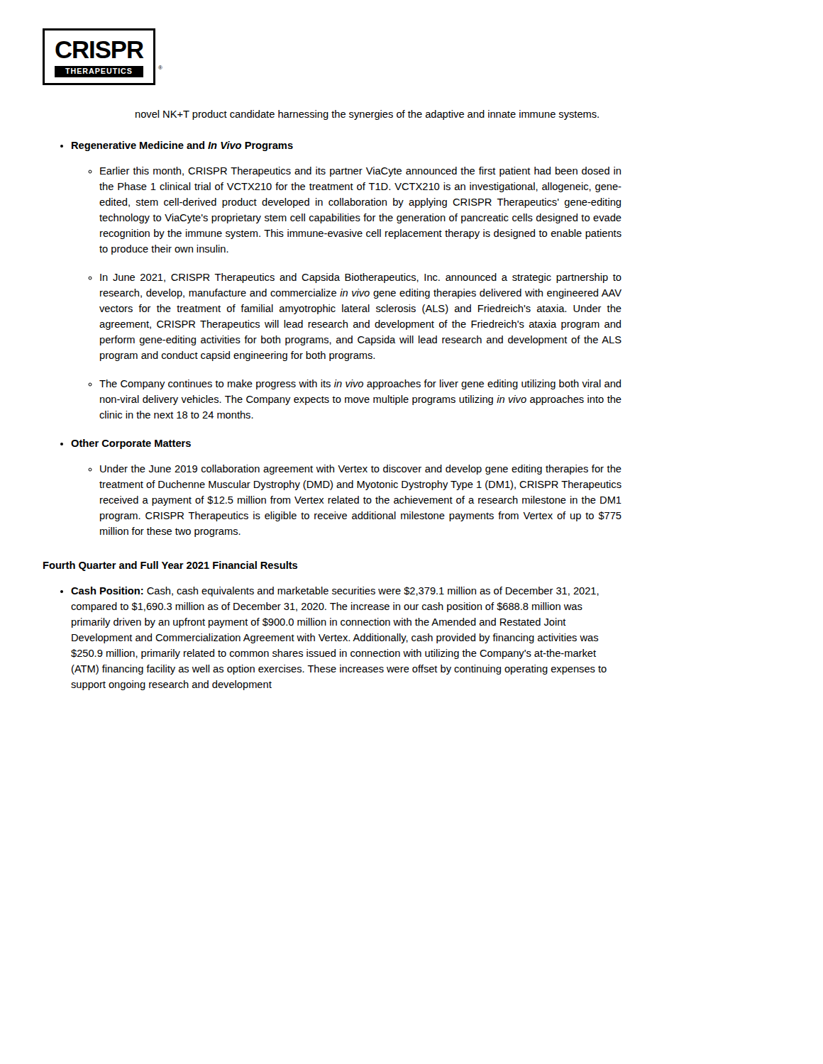CRISPR THERAPEUTICS
®
novel NK+T product candidate harnessing the synergies of the adaptive and innate immune systems.
Regenerative Medicine and In Vivo Programs
Earlier this month, CRISPR Therapeutics and its partner ViaCyte announced the first patient had been dosed in the Phase 1 clinical trial of VCTX210 for the treatment of T1D. VCTX210 is an investigational, allogeneic, gene-edited, stem cell-derived product developed in collaboration by applying CRISPR Therapeutics' gene-editing technology to ViaCyte's proprietary stem cell capabilities for the generation of pancreatic cells designed to evade recognition by the immune system. This immune-evasive cell replacement therapy is designed to enable patients to produce their own insulin.
In June 2021, CRISPR Therapeutics and Capsida Biotherapeutics, Inc. announced a strategic partnership to research, develop, manufacture and commercialize in vivo gene editing therapies delivered with engineered AAV vectors for the treatment of familial amyotrophic lateral sclerosis (ALS) and Friedreich's ataxia. Under the agreement, CRISPR Therapeutics will lead research and development of the Friedreich's ataxia program and perform gene-editing activities for both programs, and Capsida will lead research and development of the ALS program and conduct capsid engineering for both programs.
The Company continues to make progress with its in vivo approaches for liver gene editing utilizing both viral and non-viral delivery vehicles. The Company expects to move multiple programs utilizing in vivo approaches into the clinic in the next 18 to 24 months.
Other Corporate Matters
Under the June 2019 collaboration agreement with Vertex to discover and develop gene editing therapies for the treatment of Duchenne Muscular Dystrophy (DMD) and Myotonic Dystrophy Type 1 (DM1), CRISPR Therapeutics received a payment of $12.5 million from Vertex related to the achievement of a research milestone in the DM1 program. CRISPR Therapeutics is eligible to receive additional milestone payments from Vertex of up to $775 million for these two programs.
Fourth Quarter and Full Year 2021 Financial Results
Cash Position: Cash, cash equivalents and marketable securities were $2,379.1 million as of December 31, 2021, compared to $1,690.3 million as of December 31, 2020. The increase in our cash position of $688.8 million was primarily driven by an upfront payment of $900.0 million in connection with the Amended and Restated Joint Development and Commercialization Agreement with Vertex. Additionally, cash provided by financing activities was $250.9 million, primarily related to common shares issued in connection with utilizing the Company's at-the-market (ATM) financing facility as well as option exercises. These increases were offset by continuing operating expenses to support ongoing research and development